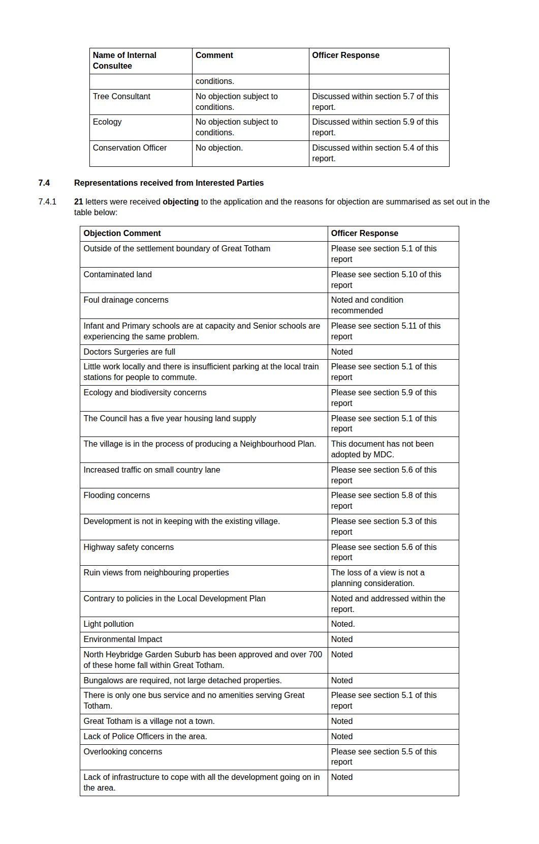| Name of Internal Consultee | Comment | Officer Response |
| --- | --- | --- |
| | conditions. | |
| Tree Consultant | No objection subject to conditions. | Discussed within section 5.7 of this report. |
| Ecology | No objection subject to conditions. | Discussed within section 5.9 of this report. |
| Conservation Officer | No objection. | Discussed within section 5.4 of this report. |
7.4
Representations received from Interested Parties
7.4.1
21 letters were received objecting to the application and the reasons for objection are summarised as set out in the table below:
| Objection Comment | Officer Response |
| --- | --- |
| Outside of the settlement boundary of Great Totham | Please see section 5.1 of this report |
| Contaminated land | Please see section 5.10 of this report |
| Foul drainage concerns | Noted and condition recommended |
| Infant and Primary schools are at capacity and Senior schools are experiencing the same problem. | Please see section 5.11 of this report |
| Doctors Surgeries are full | Noted |
| Little work locally and there is insufficient parking at the local train stations for people to commute. | Please see section 5.1 of this report |
| Ecology and biodiversity concerns | Please see section 5.9 of this report |
| The Council has a five year housing land supply | Please see section 5.1 of this report |
| The village is in the process of producing a Neighbourhood Plan. | This document has not been adopted by MDC. |
| Increased traffic on small country lane | Please see section 5.6 of this report |
| Flooding concerns | Please see section 5.8 of this report |
| Development is not in keeping with the existing village. | Please see section 5.3 of this report |
| Highway safety concerns | Please see section 5.6 of this report |
| Ruin views from neighbouring properties | The loss of a view is not a planning consideration. |
| Contrary to policies in the Local Development Plan | Noted and addressed within the report. |
| Light pollution | Noted. |
| Environmental Impact | Noted |
| North Heybridge Garden Suburb has been approved and over 700 of these home fall within Great Totham. | Noted |
| Bungalows are required, not large detached properties. | Noted |
| There is only one bus service and no amenities serving Great Totham. | Please see section 5.1 of this report |
| Great Totham is a village not a town. | Noted |
| Lack of Police Officers in the area. | Noted |
| Overlooking concerns | Please see section 5.5 of this report |
| Lack of infrastructure to cope with all the development going on in the area. | Noted |